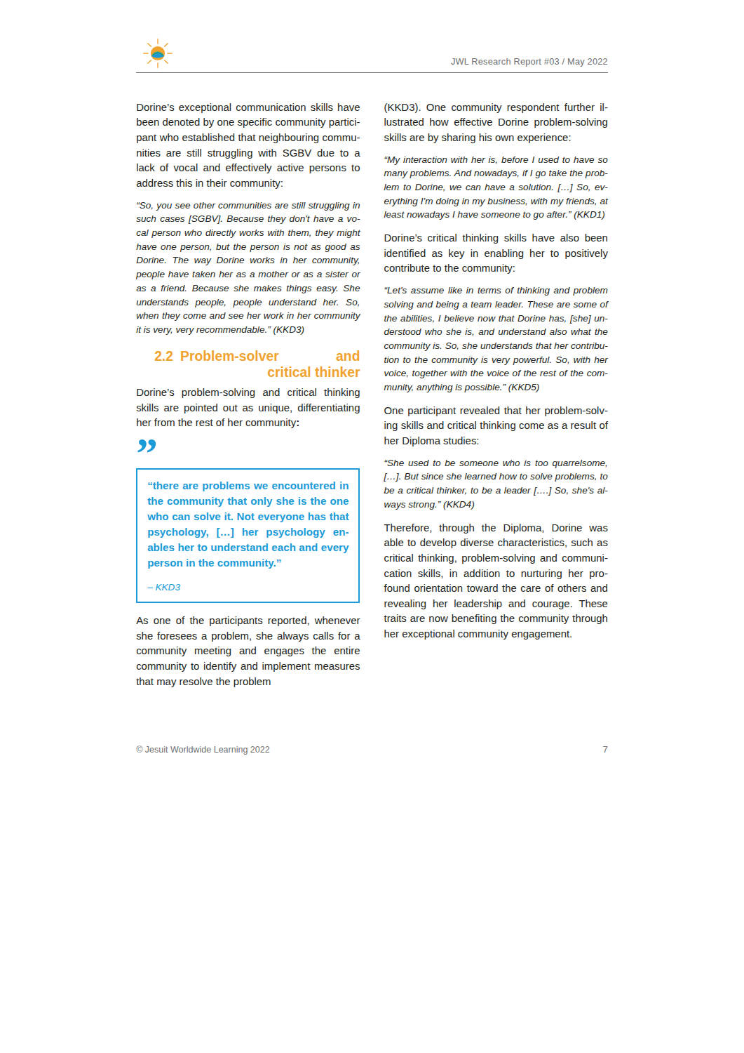JWL Research Report #03 / May 2022
Dorine’s exceptional communication skills have been denoted by one specific community participant who established that neighbouring communities are still struggling with SGBV due to a lack of vocal and effectively active persons to address this in their community:
“So, you see other communities are still struggling in such cases [SGBV]. Because they don't have a vocal person who directly works with them, they might have one person, but the person is not as good as Dorine. The way Dorine works in her community, people have taken her as a mother or as a sister or as a friend. Because she makes things easy. She understands people, people understand her. So, when they come and see her work in her community it is very, very recommendable.” (KKD3)
2.2 Problem-solver and
2.2 critical thinker
Dorine’s problem-solving and critical thinking skills are pointed out as unique, differentiating her from the rest of her community:
”
“there are problems we encountered in the community that only she is the one who can solve it. Not everyone has that psychology, […] her psychology enables her to understand each and every person in the community.”
– KKD3
As one of the participants reported, whenever she foresees a problem, she always calls for a community meeting and engages the entire community to identify and implement measures that may resolve the problem
(KKD3). One community respondent further illustrated how effective Dorine problem-solving skills are by sharing his own experience:
“My interaction with her is, before I used to have so many problems. And nowadays, if I go take the problem to Dorine, we can have a solution. […] So, everything I'm doing in my business, with my friends, at least nowadays I have someone to go after.” (KKD1)
Dorine’s critical thinking skills have also been identified as key in enabling her to positively contribute to the community:
“Let's assume like in terms of thinking and problem solving and being a team leader. These are some of the abilities, I believe now that Dorine has, [she] understood who she is, and understand also what the community is. So, she understands that her contribution to the community is very powerful. So, with her voice, together with the voice of the rest of the community, anything is possible.” (KKD5)
One participant revealed that her problem-solving skills and critical thinking come as a result of her Diploma studies:
“She used to be someone who is too quarrelsome, […]. But since she learned how to solve problems, to be a critical thinker, to be a leader [….] So, she's always strong.” (KKD4)
Therefore, through the Diploma, Dorine was able to develop diverse characteristics, such as critical thinking, problem-solving and communication skills, in addition to nurturing her profound orientation toward the care of others and revealing her leadership and courage. These traits are now benefiting the community through her exceptional community engagement.
© Jesuit Worldwide Learning 2022
7